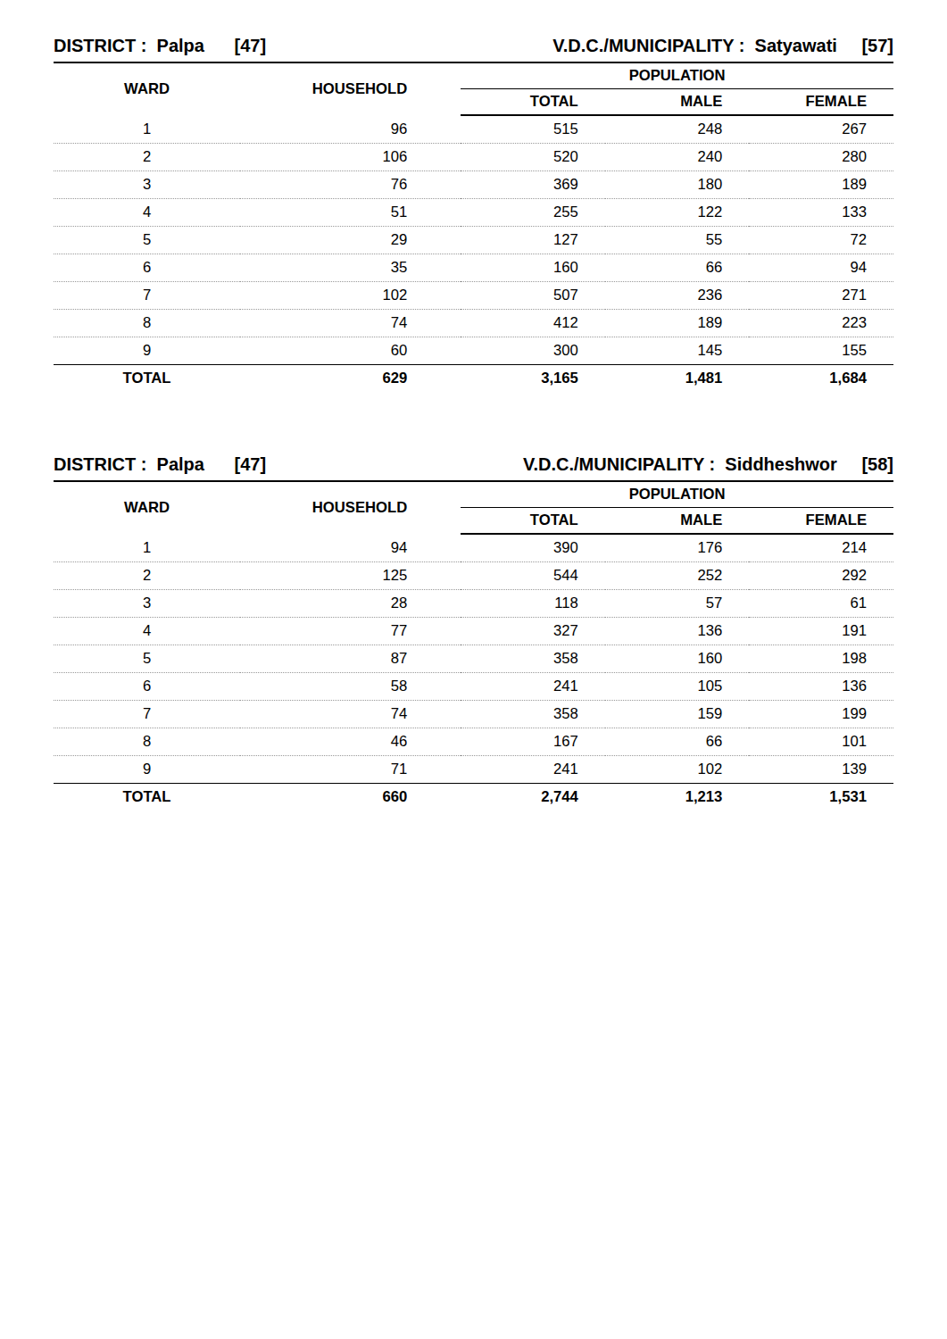DISTRICT : Palpa [47] V.D.C./MUNICIPALITY : Satyawati [57]
| WARD | HOUSEHOLD | POPULATION |
| --- | --- | --- |
| TOTAL | MALE | FEMALE |
| 1 | 96 | 515 | 248 | 267 |
| 2 | 106 | 520 | 240 | 280 |
| 3 | 76 | 369 | 180 | 189 |
| 4 | 51 | 255 | 122 | 133 |
| 5 | 29 | 127 | 55 | 72 |
| 6 | 35 | 160 | 66 | 94 |
| 7 | 102 | 507 | 236 | 271 |
| 8 | 74 | 412 | 189 | 223 |
| 9 | 60 | 300 | 145 | 155 |
| TOTAL | 629 | 3,165 | 1,481 | 1,684 |
DISTRICT : Palpa [47] V.D.C./MUNICIPALITY : Siddheshwor [58]
| WARD | HOUSEHOLD | POPULATION |
| --- | --- | --- |
| TOTAL | MALE | FEMALE |
| 1 | 94 | 390 | 176 | 214 |
| 2 | 125 | 544 | 252 | 292 |
| 3 | 28 | 118 | 57 | 61 |
| 4 | 77 | 327 | 136 | 191 |
| 5 | 87 | 358 | 160 | 198 |
| 6 | 58 | 241 | 105 | 136 |
| 7 | 74 | 358 | 159 | 199 |
| 8 | 46 | 167 | 66 | 101 |
| 9 | 71 | 241 | 102 | 139 |
| TOTAL | 660 | 2,744 | 1,213 | 1,531 |